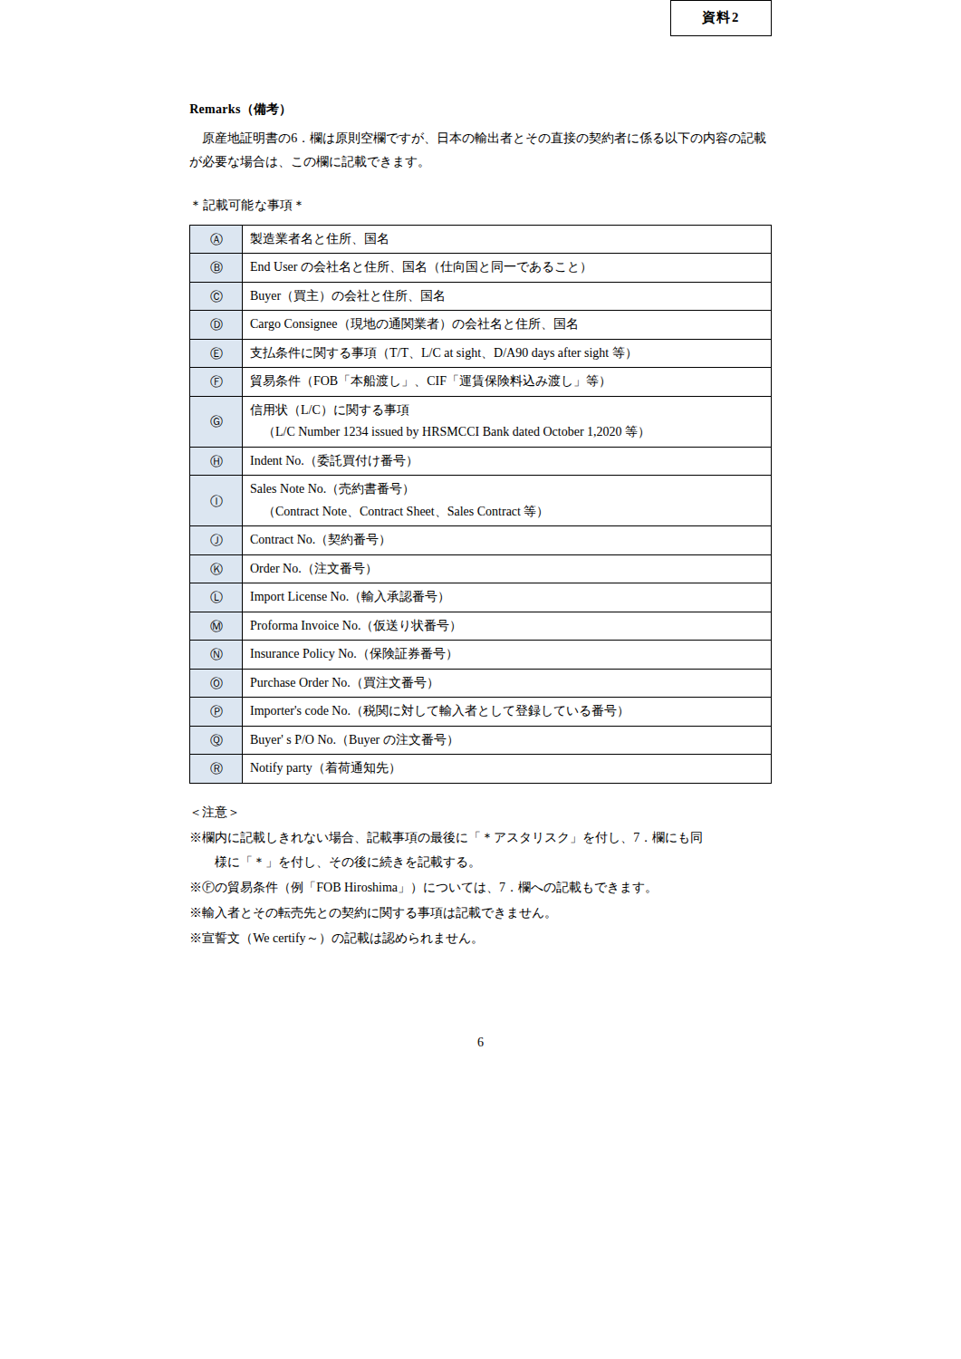資料2
Remarks（備考）
原産地証明書の6．欄は原則空欄ですが、日本の輸出者とその直接の契約者に係る以下の内容の記載が必要な場合は、この欄に記載できます。
＊記載可能な事項＊
| Ⓐ | 製造業者名と住所、国名 |
| Ⓑ | End User の会社名と住所、国名（仕向国と同一であること） |
| Ⓒ | Buyer（買主）の会社と住所、国名 |
| Ⓓ | Cargo Consignee（現地の通関業者）の会社名と住所、国名 |
| Ⓔ | 支払条件に関する事項（T/T、L/C at sight、D/A90 days after sight 等） |
| Ⓕ | 貿易条件（FOB「本船渡し」、CIF「運賃保険料込み渡し」等） |
| Ⓖ | 信用状（L/C）に関する事項 （L/C Number 1234 issued by HRSMCCI Bank dated October 1,2020 等） |
| Ⓗ | Indent No.（委託買付け番号） |
| Ⓘ | Sales Note No.（売約書番号） （Contract Note、Contract Sheet、Sales Contract 等） |
| Ⓙ | Contract No.（契約番号） |
| Ⓚ | Order No.（注文番号） |
| Ⓛ | Import License No.（輸入承認番号） |
| Ⓜ | Proforma Invoice No.（仮送り状番号） |
| Ⓝ | Insurance Policy No.（保険証券番号） |
| Ⓞ | Purchase Order No.（買注文番号） |
| Ⓟ | Importer's code No.（税関に対して輸入者として登録している番号） |
| Ⓠ | Buyer' s P/O No.（Buyer の注文番号） |
| Ⓡ | Notify party（着荷通知先） |
＜注意＞
※欄内に記載しきれない場合、記載事項の最後に「＊アスタリスク」を付し、7．欄にも同
様に「＊」を付し、その後に続きを記載する。
※Ⓕの貿易条件（例「FOB Hiroshima」）については、7．欄への記載もできます。
※輸入者とその転売先との契約に関する事項は記載できません。
※宣誓文（We certify～）の記載は認められません。
6